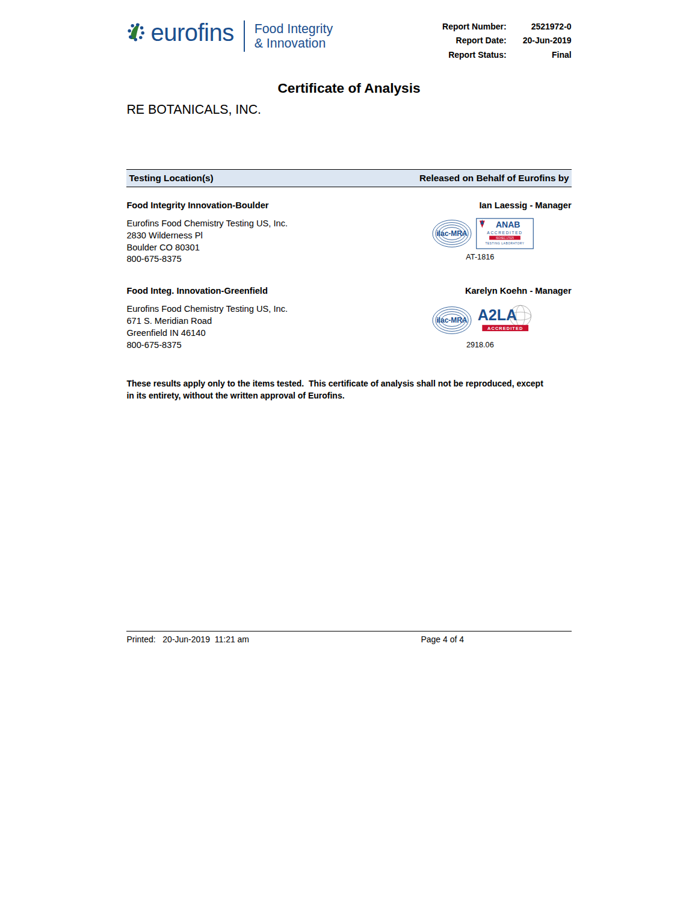eurofins
Food Integrity
& Innovation
| Report Number: | 2521972-0 |
| Report Date: | 20-Jun-2019 |
| Report Status: | Final |
Certificate of Analysis
RE BOTANICALS, INC.
Testing Location(s) Released on Behalf of Eurofins by
Food Integrity Innovation-Boulder
Eurofins Food Chemistry Testing US, Inc.
2830 Wilderness Pl
Boulder CO 80301
800-675-8375
Ian Laessig - Manager
ilac-MRA
ANAB ACCREDITED ISO/IEC 17025 TESTING LABORATORY
AT-1816
Food Integ. Innovation-Greenfield
Eurofins Food Chemistry Testing US, Inc.
671 S. Meridian Road
Greenfield IN 46140
800-675-8375
Karelyn Koehn - Manager
ilac-MRA
A2LA ACCREDITED
2918.06
These results apply only to the items tested. This certificate of analysis shall not be reproduced, except in its entirety, without the written approval of Eurofins.
Printed: 20-Jun-2019 11:21 am
Page 4 of 4